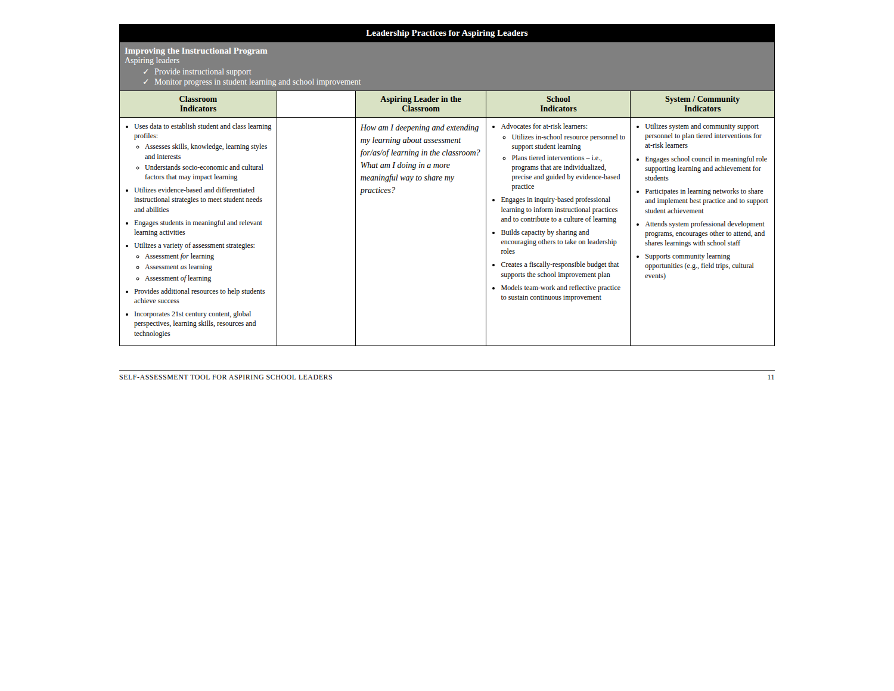| Leadership Practices for Aspiring Leaders |
| Improving the Instructional Program Aspiring leaders Provide instructional support Monitor progress in student learning and school improvement |
| Classroom Indicators | | Aspiring Leader in the Classroom | School Indicators | System / Community Indicators |
| Uses data to establish student and class learning profiles: Assesses skills, knowledge, learning styles and interests Understands socio-economic and cultural factors that may impact learning Utilizes evidence-based and differentiated instructional strategies to meet student needs and abilities Engages students in meaningful and relevant learning activities Utilizes a variety of assessment strategies: Assessment for learning Assessment as learning Assessment of learning Provides additional resources to help students achieve success Incorporates 21st century content, global perspectives, learning skills, resources and technologies | | How am I deepening and extending my learning about assessment for/as/of learning in the classroom? What am I doing in a more meaningful way to share my practices? | Advocates for at-risk learners: Utilizes in-school resource personnel to support student learning Plans tiered interventions – i.e., programs that are individualized, precise and guided by evidence-based practice Engages in inquiry-based professional learning to inform instructional practices and to contribute to a culture of learning Builds capacity by sharing and encouraging others to take on leadership roles Creates a fiscally-responsible budget that supports the school improvement plan Models team-work and reflective practice to sustain continuous improvement | Utilizes system and community support personnel to plan tiered interventions for at-risk learners Engages school council in meaningful role supporting learning and achievement for students Participates in learning networks to share and implement best practice and to support student achievement Attends system professional development programs, encourages other to attend, and shares learnings with school staff Supports community learning opportunities (e.g., field trips, cultural events) |
SELF-ASSESSMENT TOOL FOR ASPIRING SCHOOL LEADERS 11